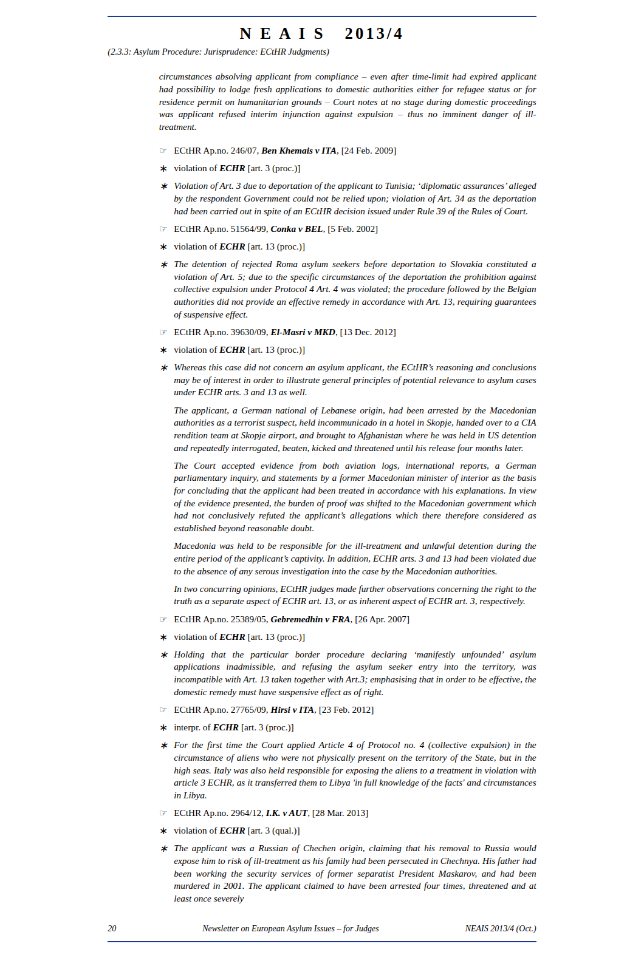N E A I S 2013/4
(2.3.3: Asylum Procedure: Jurisprudence: ECtHR Judgments)
circumstances absolving applicant from compliance – even after time-limit had expired applicant had possibility to lodge fresh applications to domestic authorities either for refugee status or for residence permit on humanitarian grounds – Court notes at no stage during domestic proceedings was applicant refused interim injunction against expulsion – thus no imminent danger of ill-treatment.
ECtHR Ap.no. 246/07, Ben Khemais v ITA, [24 Feb. 2009]
violation of ECHR [art. 3 (proc.)]
Violation of Art. 3 due to deportation of the applicant to Tunisia; ‘diplomatic assurances’ alleged by the respondent Government could not be relied upon; violation of Art. 34 as the deportation had been carried out in spite of an ECtHR decision issued under Rule 39 of the Rules of Court.
ECtHR Ap.no. 51564/99, Conka v BEL, [5 Feb. 2002]
violation of ECHR [art. 13 (proc.)]
The detention of rejected Roma asylum seekers before deportation to Slovakia constituted a violation of Art. 5; due to the specific circumstances of the deportation the prohibition against collective expulsion under Protocol 4 Art. 4 was violated; the procedure followed by the Belgian authorities did not provide an effective remedy in accordance with Art. 13, requiring guarantees of suspensive effect.
ECtHR Ap.no. 39630/09, El-Masri v MKD, [13 Dec. 2012]
violation of ECHR [art. 13 (proc.)]
Whereas this case did not concern an asylum applicant, the ECtHR’s reasoning and conclusions may be of interest in order to illustrate general principles of potential relevance to asylum cases under ECHR arts. 3 and 13 as well.
The applicant, a German national of Lebanese origin, had been arrested by the Macedonian authorities as a terrorist suspect, held incommunicado in a hotel in Skopje, handed over to a CIA rendition team at Skopje airport, and brought to Afghanistan where he was held in US detention and repeatedly interrogated, beaten, kicked and threatened until his release four months later.
The Court accepted evidence from both aviation logs, international reports, a German parliamentary inquiry, and statements by a former Macedonian minister of interior as the basis for concluding that the applicant had been treated in accordance with his explanations. In view of the evidence presented, the burden of proof was shifted to the Macedonian government which had not conclusively refuted the applicant’s allegations which there therefore considered as established beyond reasonable doubt.
Macedonia was held to be responsible for the ill-treatment and unlawful detention during the entire period of the applicant’s captivity. In addition, ECHR arts. 3 and 13 had been violated due to the absence of any serous investigation into the case by the Macedonian authorities.
In two concurring opinions, ECtHR judges made further observations concerning the right to the truth as a separate aspect of ECHR art. 13, or as inherent aspect of ECHR art. 3, respectively.
ECtHR Ap.no. 25389/05, Gebremedhin v FRA, [26 Apr. 2007]
violation of ECHR [art. 13 (proc.)]
Holding that the particular border procedure declaring ‘manifestly unfounded’ asylum applications inadmissible, and refusing the asylum seeker entry into the territory, was incompatible with Art. 13 taken together with Art.3; emphasising that in order to be effective, the domestic remedy must have suspensive effect as of right.
ECtHR Ap.no. 27765/09, Hirsi v ITA, [23 Feb. 2012]
interpr. of ECHR [art. 3 (proc.)]
For the first time the Court applied Article 4 of Protocol no. 4 (collective expulsion) in the circumstance of aliens who were not physically present on the territory of the State, but in the high seas. Italy was also held responsible for exposing the aliens to a treatment in violation with article 3 ECHR, as it transferred them to Libya 'in full knowledge of the facts' and circumstances in Libya.
ECtHR Ap.no. 2964/12, I.K. v AUT, [28 Mar. 2013]
violation of ECHR [art. 3 (qual.)]
The applicant was a Russian of Chechen origin, claiming that his removal to Russia would expose him to risk of ill-treatment as his family had been persecuted in Chechnya. His father had been working the security services of former separatist President Maskarov, and had been murdered in 2001. The applicant claimed to have been arrested four times, threatened and at least once severely
20 Newsletter on European Asylum Issues – for Judges NEAIS 2013/4 (Oct.)